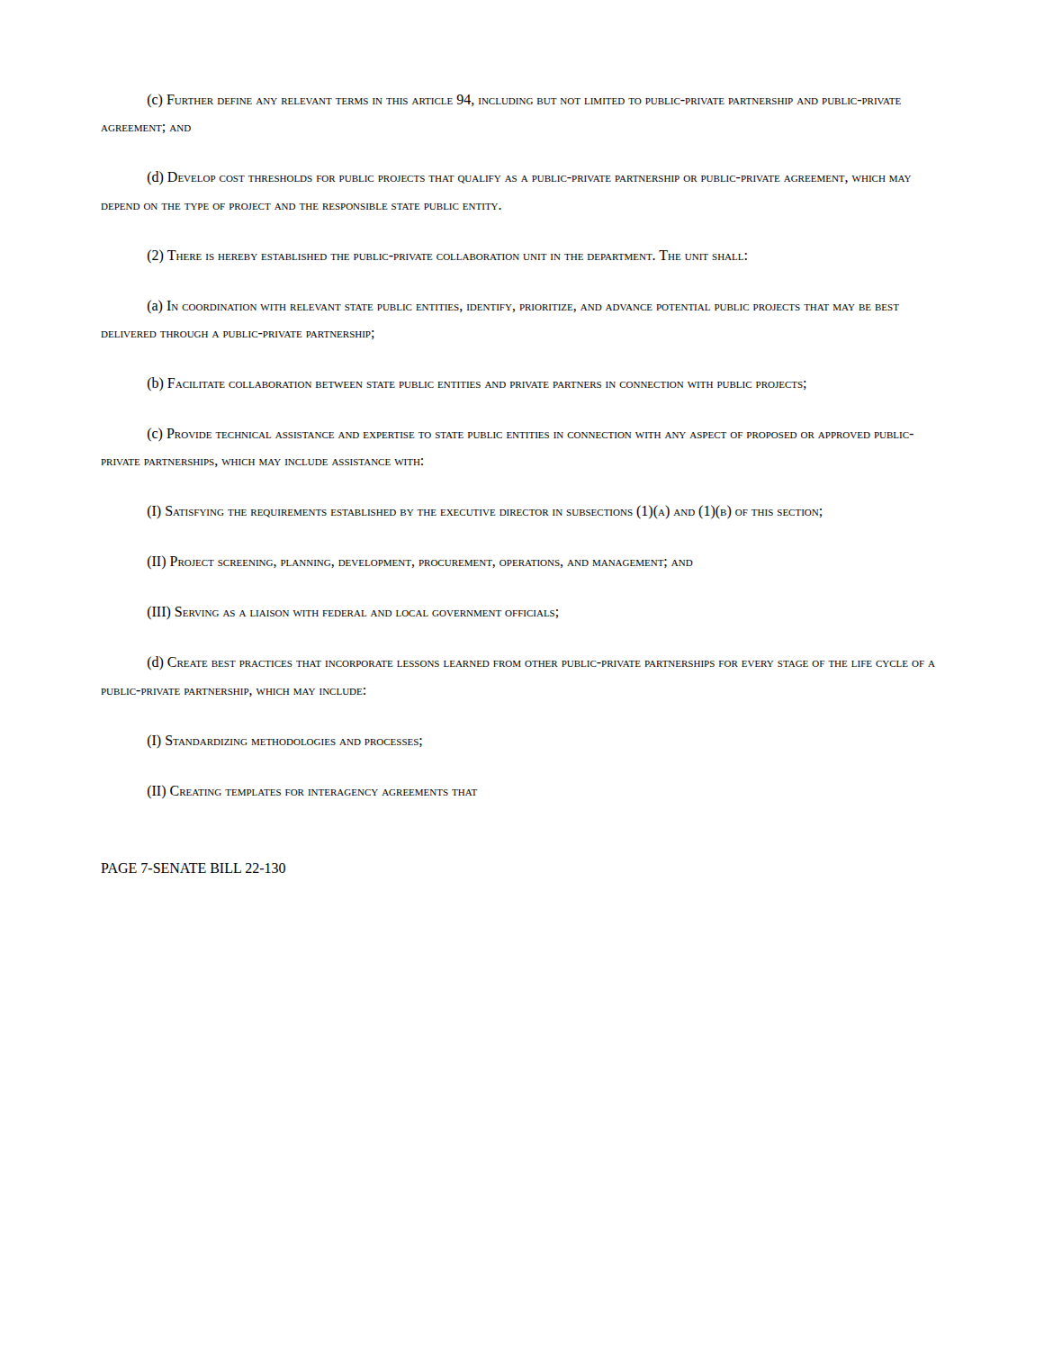(c) Further define any relevant terms in this article 94, including but not limited to public-private partnership and public-private agreement; and
(d) Develop cost thresholds for public projects that qualify as a public-private partnership or public-private agreement, which may depend on the type of project and the responsible state public entity.
(2) There is hereby established the public-private collaboration unit in the department. The unit shall:
(a) In coordination with relevant state public entities, identify, prioritize, and advance potential public projects that may be best delivered through a public-private partnership;
(b) Facilitate collaboration between state public entities and private partners in connection with public projects;
(c) Provide technical assistance and expertise to state public entities in connection with any aspect of proposed or approved public-private partnerships, which may include assistance with:
(I) Satisfying the requirements established by the executive director in subsections (1)(a) and (1)(b) of this section;
(II) Project screening, planning, development, procurement, operations, and management; and
(III) Serving as a liaison with federal and local government officials;
(d) Create best practices that incorporate lessons learned from other public-private partnerships for every stage of the life cycle of a public-private partnership, which may include:
(I) Standardizing methodologies and processes;
(II) Creating templates for interagency agreements that
PAGE 7-SENATE BILL 22-130